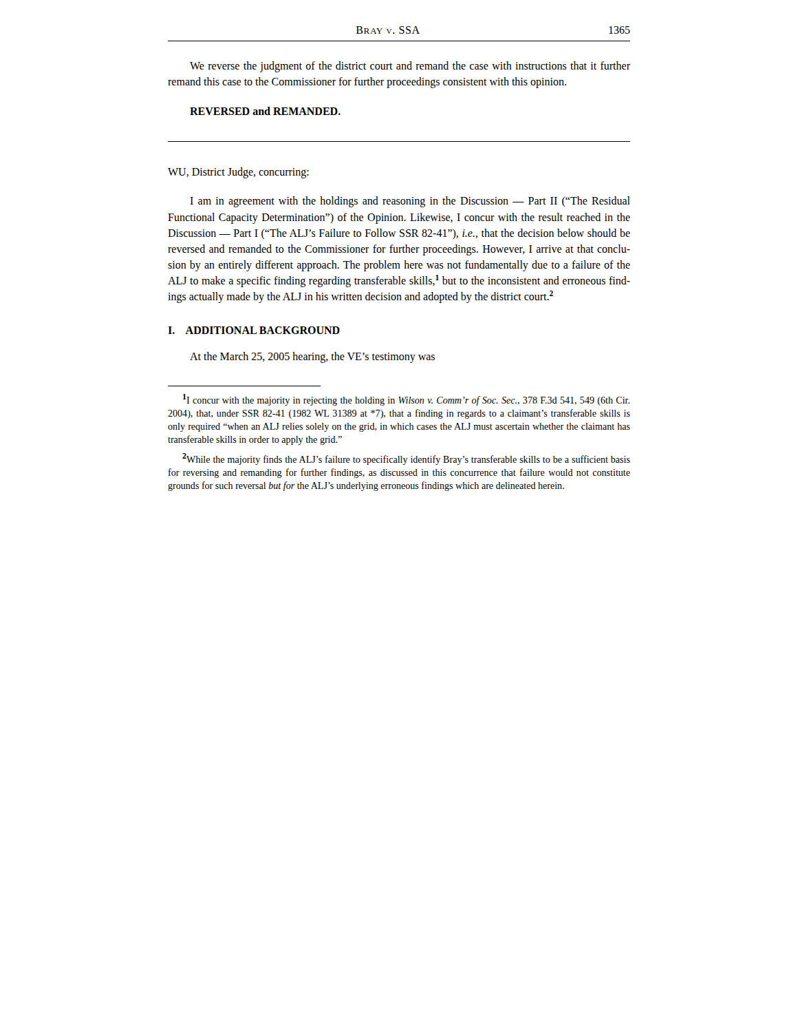BRAY v. SSA 1365
We reverse the judgment of the district court and remand the case with instructions that it further remand this case to the Commissioner for further proceedings consistent with this opinion.
REVERSED and REMANDED.
WU, District Judge, concurring:
I am in agreement with the holdings and reasoning in the Discussion — Part II (“The Residual Functional Capacity Determination”) of the Opinion. Likewise, I concur with the result reached in the Discussion — Part I (“The ALJ’s Failure to Follow SSR 82-41”), i.e., that the decision below should be reversed and remanded to the Commissioner for further proceedings. However, I arrive at that conclusion by an entirely different approach. The problem here was not fundamentally due to a failure of the ALJ to make a specific finding regarding transferable skills,1 but to the inconsistent and erroneous findings actually made by the ALJ in his written decision and adopted by the district court.2
I. ADDITIONAL BACKGROUND
At the March 25, 2005 hearing, the VE’s testimony was
1 I concur with the majority in rejecting the holding in Wilson v. Comm’r of Soc. Sec., 378 F.3d 541, 549 (6th Cir. 2004), that, under SSR 82-41 (1982 WL 31389 at *7), that a finding in regards to a claimant’s transferable skills is only required “when an ALJ relies solely on the grid, in which cases the ALJ must ascertain whether the claimant has transferable skills in order to apply the grid.”
2 While the majority finds the ALJ’s failure to specifically identify Bray’s transferable skills to be a sufficient basis for reversing and remanding for further findings, as discussed in this concurrence that failure would not constitute grounds for such reversal but for the ALJ’s underlying erroneous findings which are delineated herein.